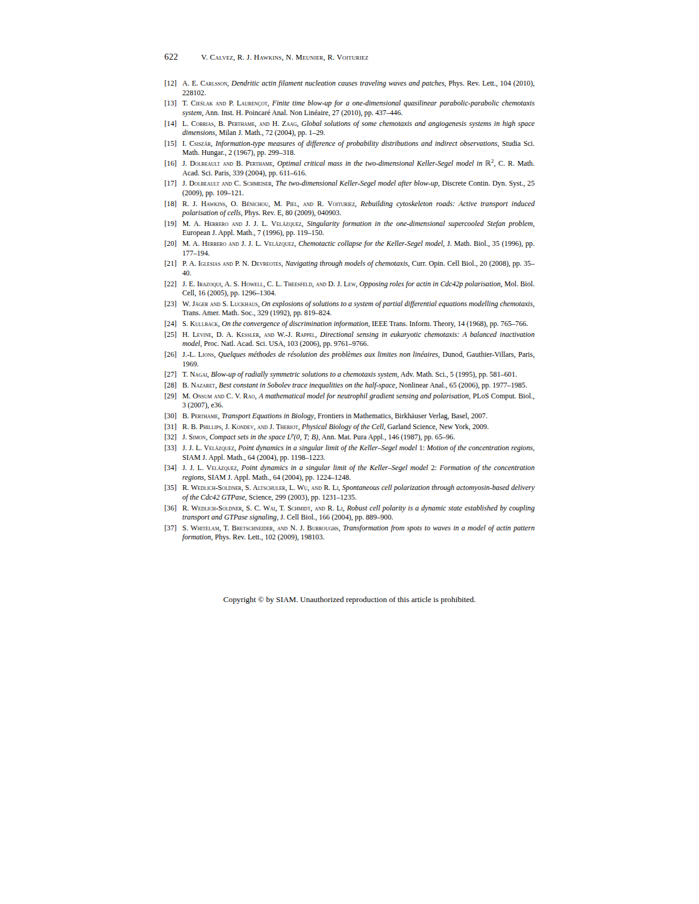622 V. Calvez, R. J. Hawkins, N. Meunier, R. Voituriez
[12] A. E. Carlsson, Dendritic actin filament nucleation causes traveling waves and patches, Phys. Rev. Lett., 104 (2010), 228102.
[13] T. Cieślak and P. Laurençot, Finite time blow-up for a one-dimensional quasilinear parabolic-parabolic chemotaxis system, Ann. Inst. H. Poincaré Anal. Non Linéaire, 27 (2010), pp. 437–446.
[14] L. Corrias, B. Perthame, and H. Zaag, Global solutions of some chemotaxis and angiogenesis systems in high space dimensions, Milan J. Math., 72 (2004), pp. 1–29.
[15] I. Csiszár, Information-type measures of difference of probability distributions and indirect observations, Studia Sci. Math. Hungar., 2 (1967), pp. 299–318.
[16] J. Dolbeault and B. Perthame, Optimal critical mass in the two-dimensional Keller-Segel model in ℝ2, C. R. Math. Acad. Sci. Paris, 339 (2004), pp. 611–616.
[17] J. Dolbeault and C. Schmeiser, The two-dimensional Keller-Segel model after blow-up, Discrete Contin. Dyn. Syst., 25 (2009), pp. 109–121.
[18] R. J. Hawkins, O. Bénichou, M. Piel, and R. Voituriez, Rebuilding cytoskeleton roads: Active transport induced polarisation of cells, Phys. Rev. E, 80 (2009), 040903.
[19] M. A. Herrero and J. J. L. Velázquez, Singularity formation in the one-dimensional supercooled Stefan problem, European J. Appl. Math., 7 (1996), pp. 119–150.
[20] M. A. Herrero and J. J. L. Velázquez, Chemotactic collapse for the Keller-Segel model, J. Math. Biol., 35 (1996), pp. 177–194.
[21] P. A. Iglesias and P. N. Devreotes, Navigating through models of chemotaxis, Curr. Opin. Cell Biol., 20 (2008), pp. 35–40.
[22] J. E. Irazoqui, A. S. Howell, C. L. Theesfeld, and D. J. Lew, Opposing roles for actin in Cdc42p polarisation, Mol. Biol. Cell, 16 (2005), pp. 1296–1304.
[23] W. Jäger and S. Luckhaus, On explosions of solutions to a system of partial differential equations modelling chemotaxis, Trans. Amer. Math. Soc., 329 (1992), pp. 819–824.
[24] S. Kullback, On the convergence of discrimination information, IEEE Trans. Inform. Theory, 14 (1968), pp. 765–766.
[25] H. Levine, D. A. Kessler, and W.-J. Rappel, Directional sensing in eukaryotic chemotaxis: A balanced inactivation model, Proc. Natl. Acad. Sci. USA, 103 (2006), pp. 9761–9766.
[26] J.-L. Lions, Quelques méthodes de résolution des problèmes aux limites non linéaires, Dunod, Gauthier-Villars, Paris, 1969.
[27] T. Nagai, Blow-up of radially symmetric solutions to a chemotaxis system, Adv. Math. Sci., 5 (1995), pp. 581–601.
[28] B. Nazaret, Best constant in Sobolev trace inequalities on the half-space, Nonlinear Anal., 65 (2006), pp. 1977–1985.
[29] M. Onsum and C. V. Rao, A mathematical model for neutrophil gradient sensing and polarisation, PLoS Comput. Biol., 3 (2007), e36.
[30] B. Perthame, Transport Equations in Biology, Frontiers in Mathematics, Birkhäuser Verlag, Basel, 2007.
[31] R. B. Phillips, J. Kondev, and J. Theriot, Physical Biology of the Cell, Garland Science, New York, 2009.
[32] J. Simon, Compact sets in the space Lp(0, T; B), Ann. Mat. Pura Appl., 146 (1987), pp. 65–96.
[33] J. J. L. Velázquez, Point dynamics in a singular limit of the Keller–Segel model 1: Motion of the concentration regions, SIAM J. Appl. Math., 64 (2004), pp. 1198–1223.
[34] J. J. L. Velázquez, Point dynamics in a singular limit of the Keller–Segel model 2: Formation of the concentration regions, SIAM J. Appl. Math., 64 (2004), pp. 1224–1248.
[35] R. Wedlich-Soldner, S. Altschuler, L. Wu, and R. Li, Spontaneous cell polarization through actomyosin-based delivery of the Cdc42 GTPase, Science, 299 (2003), pp. 1231–1235.
[36] R. Wedlich-Soldner, S. C. Wai, T. Schmidt, and R. Li, Robust cell polarity is a dynamic state established by coupling transport and GTPase signaling, J. Cell Biol., 166 (2004), pp. 889–900.
[37] S. Whitelam, T. Bretschneider, and N. J. Burroughs, Transformation from spots to waves in a model of actin pattern formation, Phys. Rev. Lett., 102 (2009), 198103.
Copyright © by SIAM. Unauthorized reproduction of this article is prohibited.